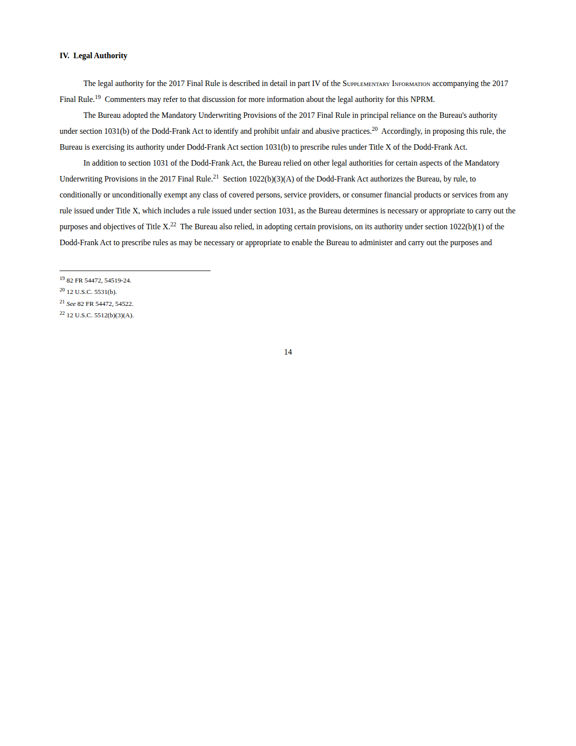IV. Legal Authority
The legal authority for the 2017 Final Rule is described in detail in part IV of the Supplementary Information accompanying the 2017 Final Rule.19 Commenters may refer to that discussion for more information about the legal authority for this NPRM.
The Bureau adopted the Mandatory Underwriting Provisions of the 2017 Final Rule in principal reliance on the Bureau's authority under section 1031(b) of the Dodd-Frank Act to identify and prohibit unfair and abusive practices.20 Accordingly, in proposing this rule, the Bureau is exercising its authority under Dodd-Frank Act section 1031(b) to prescribe rules under Title X of the Dodd-Frank Act.
In addition to section 1031 of the Dodd-Frank Act, the Bureau relied on other legal authorities for certain aspects of the Mandatory Underwriting Provisions in the 2017 Final Rule.21 Section 1022(b)(3)(A) of the Dodd-Frank Act authorizes the Bureau, by rule, to conditionally or unconditionally exempt any class of covered persons, service providers, or consumer financial products or services from any rule issued under Title X, which includes a rule issued under section 1031, as the Bureau determines is necessary or appropriate to carry out the purposes and objectives of Title X.22 The Bureau also relied, in adopting certain provisions, on its authority under section 1022(b)(1) of the Dodd-Frank Act to prescribe rules as may be necessary or appropriate to enable the Bureau to administer and carry out the purposes and
19 82 FR 54472, 54519-24.
20 12 U.S.C. 5531(b).
21 See 82 FR 54472, 54522.
22 12 U.S.C. 5512(b)(3)(A).
14